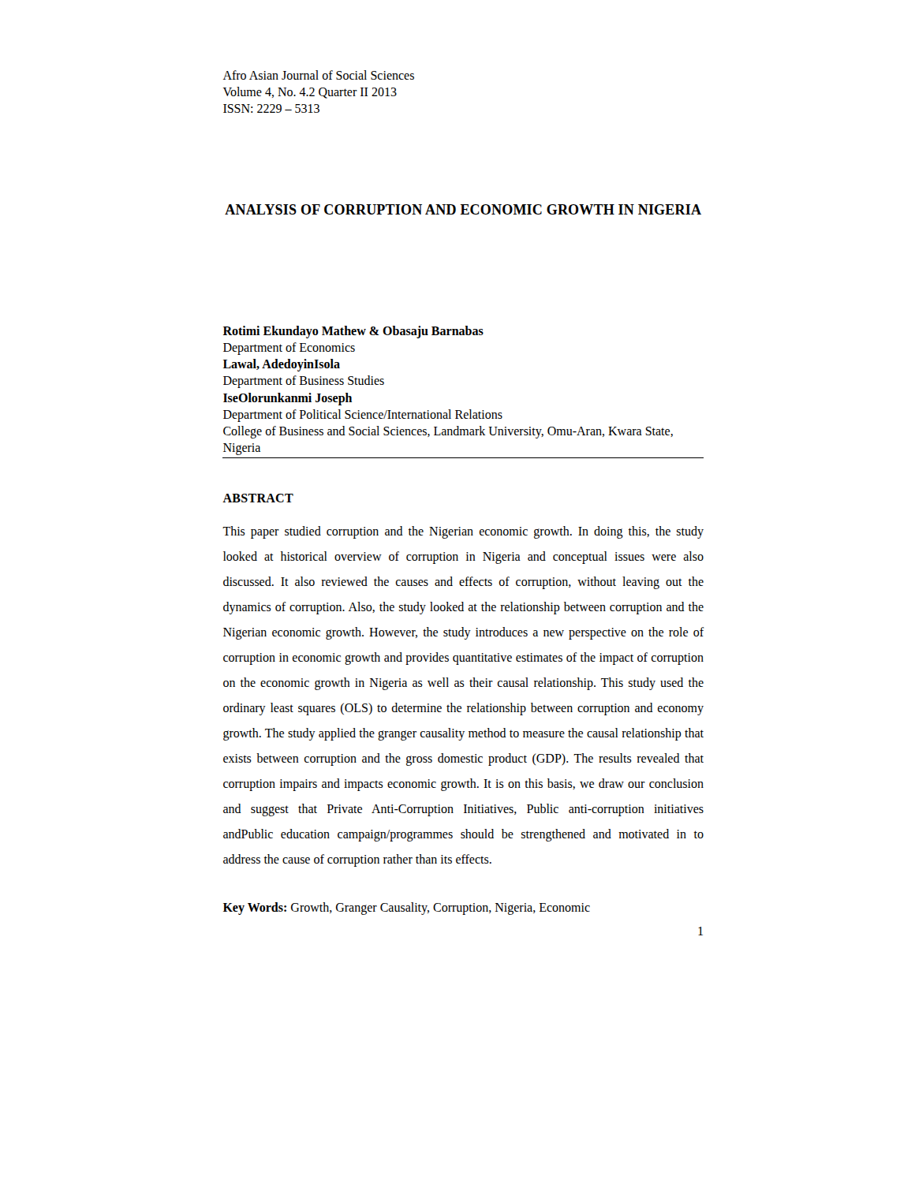Afro Asian Journal of Social Sciences
Volume 4, No. 4.2 Quarter II 2013
ISSN: 2229 – 5313
ANALYSIS OF CORRUPTION AND ECONOMIC GROWTH IN NIGERIA
Rotimi Ekundayo Mathew & Obasaju Barnabas
Department of Economics
Lawal, AdedoyinIsola
Department of Business Studies
IseOlorunkanmi Joseph
Department of Political Science/International Relations
College of Business and Social Sciences, Landmark University, Omu-Aran, Kwara State, Nigeria
ABSTRACT
This paper studied corruption and the Nigerian economic growth. In doing this, the study looked at historical overview of corruption in Nigeria and conceptual issues were also discussed. It also reviewed the causes and effects of corruption, without leaving out the dynamics of corruption. Also, the study looked at the relationship between corruption and the Nigerian economic growth. However, the study introduces a new perspective on the role of corruption in economic growth and provides quantitative estimates of the impact of corruption on the economic growth in Nigeria as well as their causal relationship. This study used the ordinary least squares (OLS) to determine the relationship between corruption and economy growth. The study applied the granger causality method to measure the causal relationship that exists between corruption and the gross domestic product (GDP). The results revealed that corruption impairs and impacts economic growth. It is on this basis, we draw our conclusion and suggest that Private Anti-Corruption Initiatives, Public anti-corruption initiatives andPublic education campaign/programmes should be strengthened and motivated in to address the cause of corruption rather than its effects.
Key Words: Growth, Granger Causality, Corruption, Nigeria, Economic
1